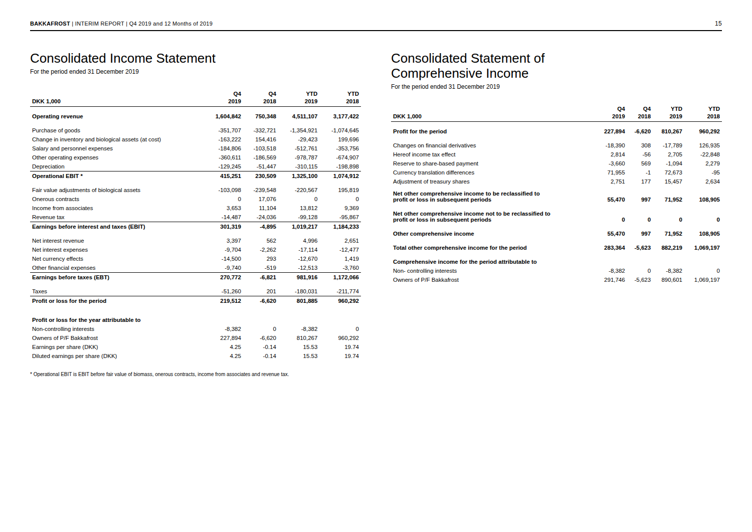BAKKAFROST | INTERIM REPORT | Q4 2019 and 12 Months of 2019
15
Consolidated Income Statement
For the period ended 31 December 2019
| | Q4 | Q4 | YTD | YTD |
| --- | --- | --- | --- | --- |
| DKK 1,000 | 2019 | 2018 | 2019 | 2018 |
| Operating revenue | 1,604,842 | 750,348 | 4,511,107 | 3,177,422 |
| Purchase of goods | -351,707 | -332,721 | -1,354,921 | -1,074,645 |
| Change in inventory and biological assets (at cost) | -163,222 | 154,416 | -29,423 | 199,696 |
| Salary and personnel expenses | -184,806 | -103,518 | -512,761 | -353,756 |
| Other operating expenses | -360,611 | -186,569 | -978,787 | -674,907 |
| Depreciation | -129,245 | -51,447 | -310,115 | -198,898 |
| Operational EBIT * | 415,251 | 230,509 | 1,325,100 | 1,074,912 |
| Fair value adjustments of biological assets | -103,098 | -239,548 | -220,567 | 195,819 |
| Onerous contracts | 0 | 17,076 | 0 | 0 |
| Income from associates | 3,653 | 11,104 | 13,812 | 9,369 |
| Revenue tax | -14,487 | -24,036 | -99,128 | -95,867 |
| Earnings before interest and taxes (EBIT) | 301,319 | -4,895 | 1,019,217 | 1,184,233 |
| Net interest revenue | 3,397 | 562 | 4,996 | 2,651 |
| Net interest expenses | -9,704 | -2,262 | -17,114 | -12,477 |
| Net currency effects | -14,500 | 293 | -12,670 | 1,419 |
| Other financial expenses | -9,740 | -519 | -12,513 | -3,760 |
| Earnings before taxes (EBT) | 270,772 | -6,821 | 981,916 | 1,172,066 |
| Taxes | -51,260 | 201 | -180,031 | -211,774 |
| Profit or loss for the period | 219,512 | -6,620 | 801,885 | 960,292 |
| Profit or loss for the year attributable to | | | | |
| Non-controlling interests | -8,382 | 0 | -8,382 | 0 |
| Owners of P/F Bakkafrost | 227,894 | -6,620 | 810,267 | 960,292 |
| Earnings per share (DKK) | 4.25 | -0.14 | 15.53 | 19.74 |
| Diluted earnings per share (DKK) | 4.25 | -0.14 | 15.53 | 19.74 |
* Operational EBIT is EBIT before fair value of biomass, onerous contracts, income from associates and revenue tax.
Consolidated Statement of
Comprehensive Income
For the period ended 31 December 2019
| | Q4 | Q4 | YTD | YTD |
| --- | --- | --- | --- | --- |
| DKK 1,000 | 2019 | 2018 | 2019 | 2018 |
| Profit for the period | 227,894 | -6,620 | 810,267 | 960,292 |
| Changes on financial derivatives | -18,390 | 308 | -17,789 | 126,935 |
| Hereof income tax effect | 2,814 | -56 | 2,705 | -22,848 |
| Reserve to share-based payment | -3,660 | 569 | -1,094 | 2,279 |
| Currency translation differences | 71,955 | -1 | 72,673 | -95 |
| Adjustment of treasury shares | 2,751 | 177 | 15,457 | 2,634 |
| Net other comprehensive income to be reclassified to profit or loss in subsequent periods | 55,470 | 997 | 71,952 | 108,905 |
| Net other comprehensive income not to be reclassified to profit or loss in subsequent periods | 0 | 0 | 0 | 0 |
| Other comprehensive income | 55,470 | 997 | 71,952 | 108,905 |
| Total other comprehensive income for the period | 283,364 | -5,623 | 882,219 | 1,069,197 |
| Comprehensive income for the period attributable to | | | | |
| Non- controlling interests | -8,382 | 0 | -8,382 | 0 |
| Owners of P/F Bakkafrost | 291,746 | -5,623 | 890,601 | 1,069,197 |